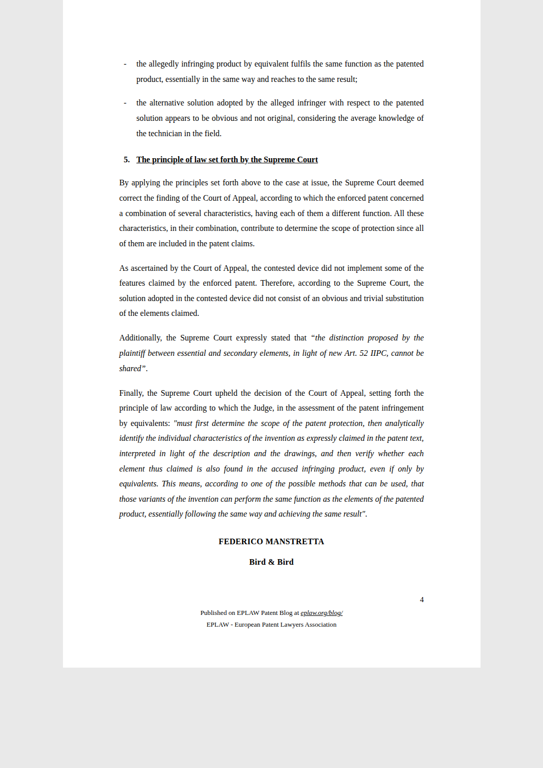the allegedly infringing product by equivalent fulfils the same function as the patented product, essentially in the same way and reaches to the same result;
the alternative solution adopted by the alleged infringer with respect to the patented solution appears to be obvious and not original, considering the average knowledge of the technician in the field.
5. The principle of law set forth by the Supreme Court
By applying the principles set forth above to the case at issue, the Supreme Court deemed correct the finding of the Court of Appeal, according to which the enforced patent concerned a combination of several characteristics, having each of them a different function. All these characteristics, in their combination, contribute to determine the scope of protection since all of them are included in the patent claims.
As ascertained by the Court of Appeal, the contested device did not implement some of the features claimed by the enforced patent. Therefore, according to the Supreme Court, the solution adopted in the contested device did not consist of an obvious and trivial substitution of the elements claimed.
Additionally, the Supreme Court expressly stated that “the distinction proposed by the plaintiff between essential and secondary elements, in light of new Art. 52 IIPC, cannot be shared”.
Finally, the Supreme Court upheld the decision of the Court of Appeal, setting forth the principle of law according to which the Judge, in the assessment of the patent infringement by equivalents: "must first determine the scope of the patent protection, then analytically identify the individual characteristics of the invention as expressly claimed in the patent text, interpreted in light of the description and the drawings, and then verify whether each element thus claimed is also found in the accused infringing product, even if only by equivalents. This means, according to one of the possible methods that can be used, that those variants of the invention can perform the same function as the elements of the patented product, essentially following the same way and achieving the same result".
FEDERICO MANSTRETTA
Bird & Bird
4
Published on EPLAW Patent Blog at eplaw.org/blog/
EPLAW - European Patent Lawyers Association